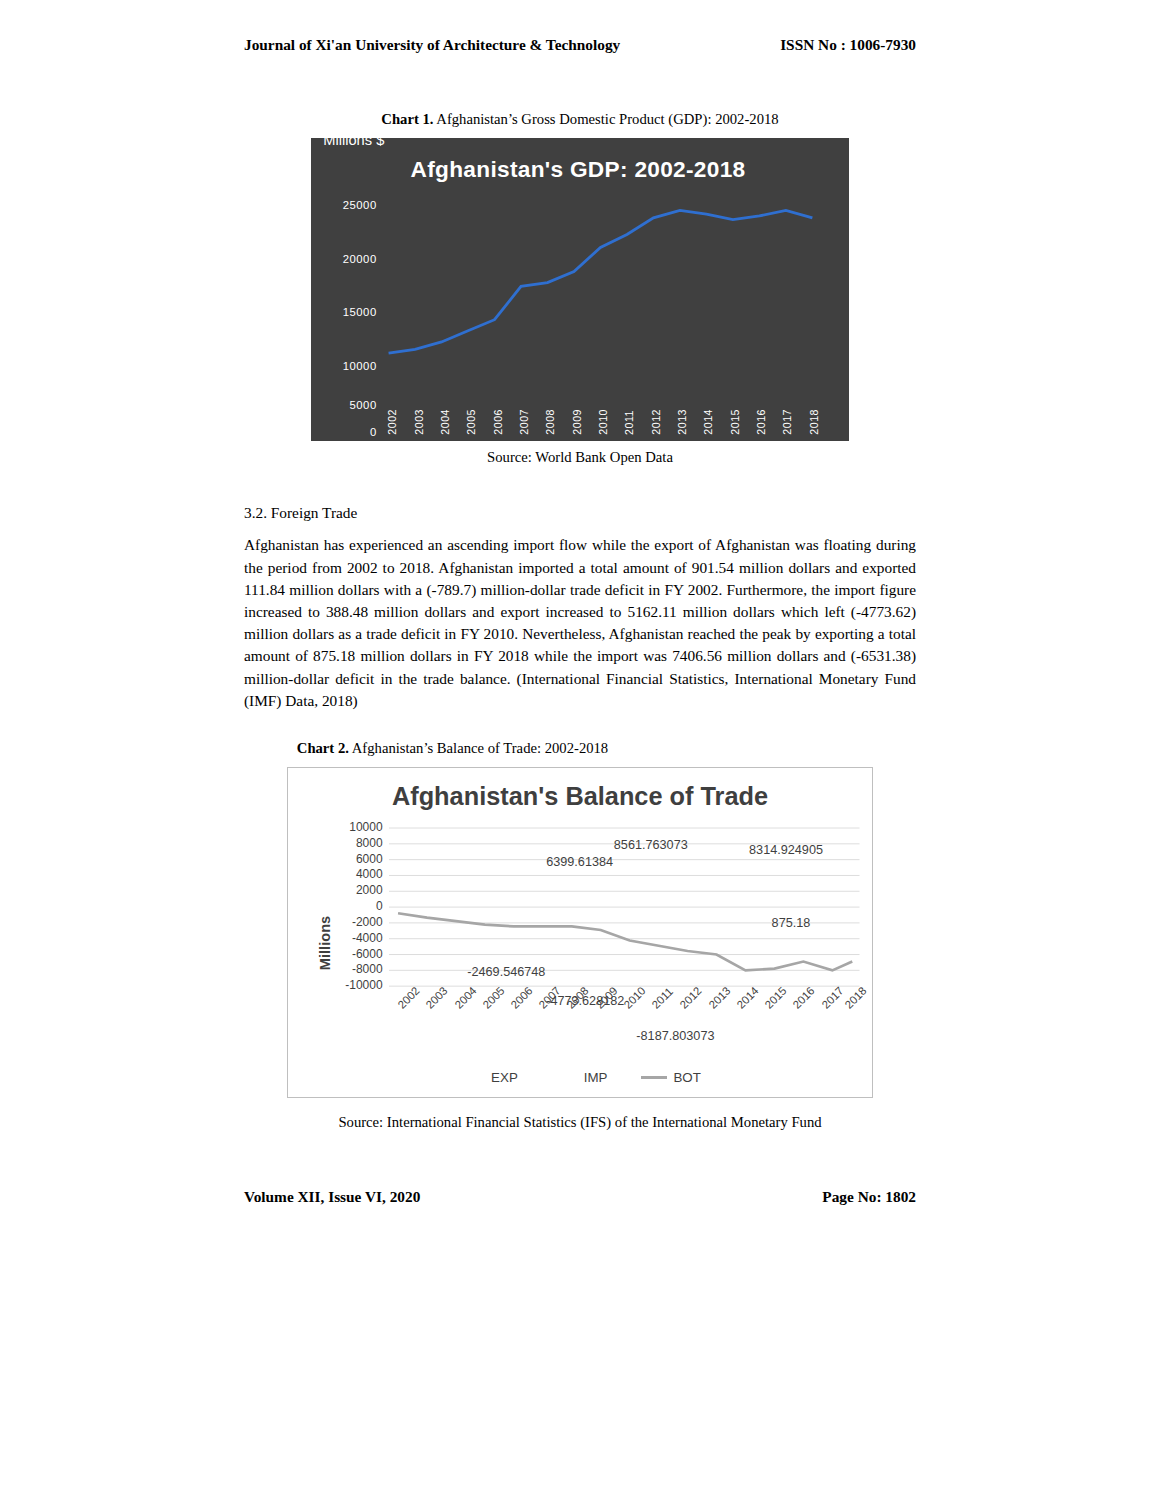Journal of Xi'an University of Architecture & Technology
ISSN No : 1006-7930
Chart 1. Afghanistan’s Gross Domestic Product (GDP): 2002-2018
Millions $
Afghanistan's GDP: 2002-2018
25000 20000 15000 10000 5000 0
2002 2003 2004 2005 2006 2007 2008 2009 2010 2011 2012 2013 2014 2015 2016 2017 2018
Source: World Bank Open Data
3.2. Foreign Trade
Afghanistan has experienced an ascending import flow while the export of Afghanistan was floating during the period from 2002 to 2018. Afghanistan imported a total amount of 901.54 million dollars and exported 111.84 million dollars with a (-789.7) million-dollar trade deficit in FY 2002. Furthermore, the import figure increased to 388.48 million dollars and export increased to 5162.11 million dollars which left (-4773.62) million dollars as a trade deficit in FY 2010. Nevertheless, Afghanistan reached the peak by exporting a total amount of 875.18 million dollars in FY 2018 while the import was 7406.56 million dollars and (-6531.38) million-dollar deficit in the trade balance. (International Financial Statistics, International Monetary Fund (IMF) Data, 2018)
Chart 2. Afghanistan’s Balance of Trade: 2002-2018
Afghanistan's Balance of Trade
Millions
10000 8000 6000 4000 2000 0 -2000 -4000 -6000 -8000 -10000
8561.763073
8314.924905
6399.61384
875.18
-2469.546748
-4773.628182
-8187.803073
2002 2003 2004 2005 2006 2007 2008 2009 2010 2011 2012 2013 2014 2015 2016 2017 2018
EXP
IMP
BOT
Source: International Financial Statistics (IFS) of the International Monetary Fund
Volume XII, Issue VI, 2020
Page No: 1802